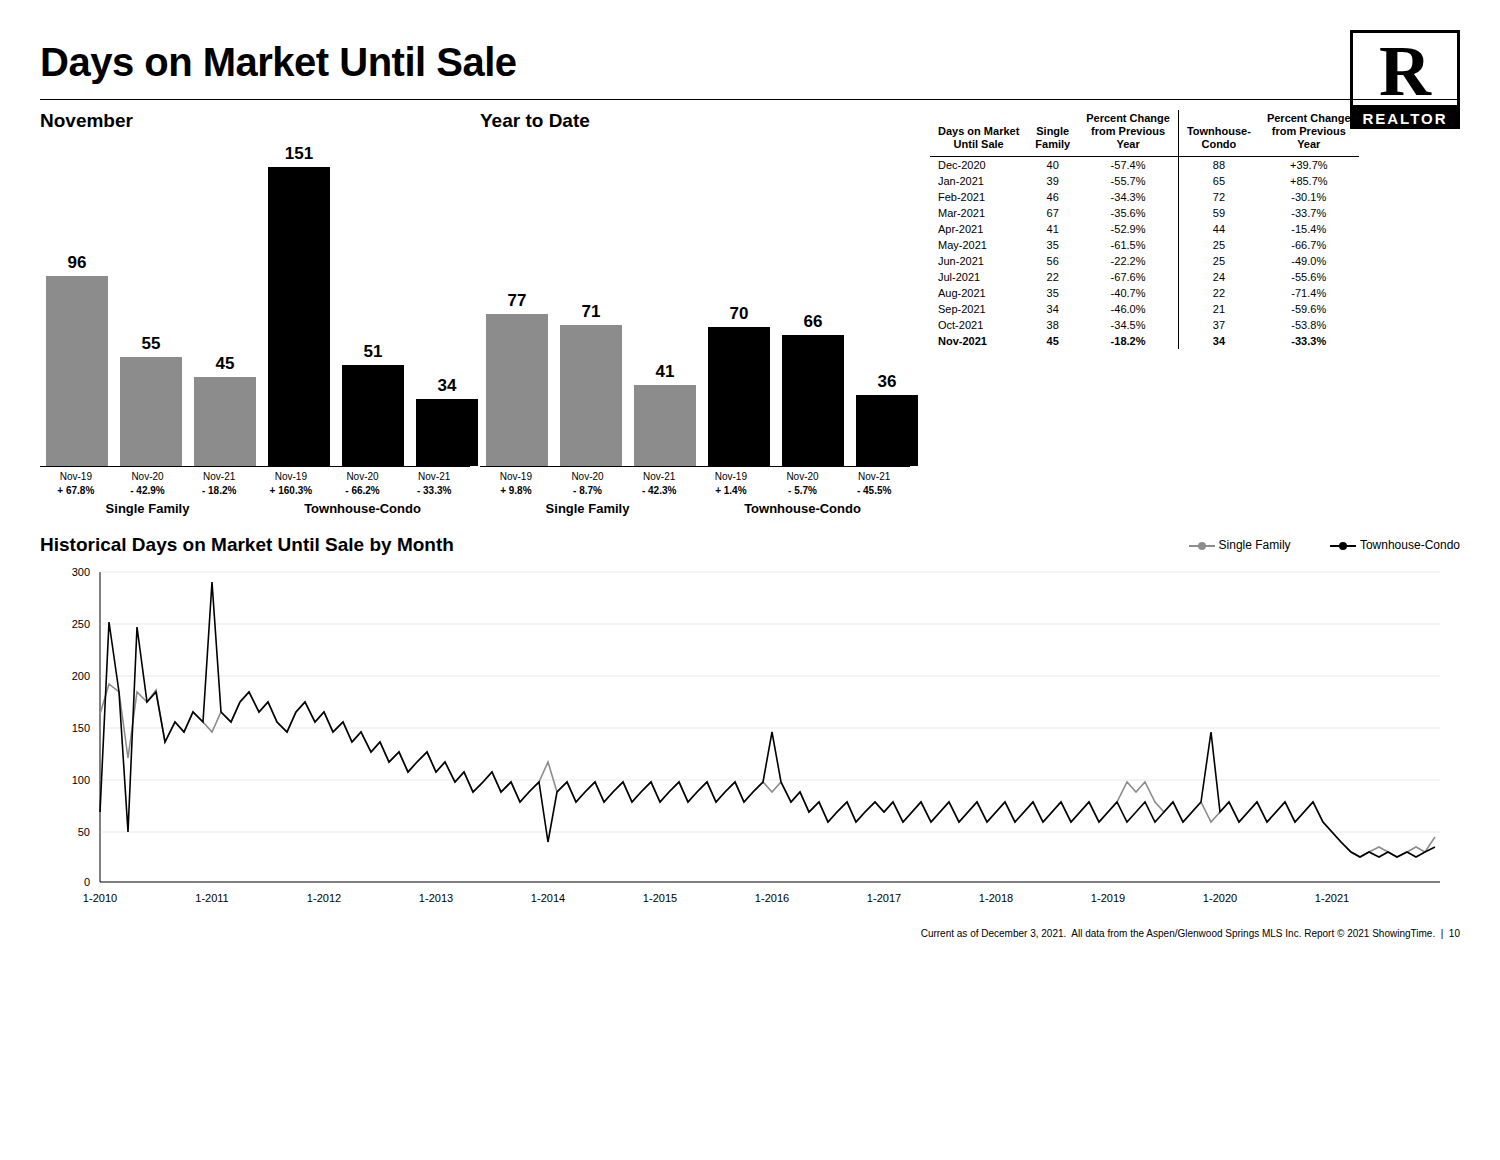R
REALTOR
Days on Market Until Sale
November
96
55
45
151
51
34
Nov-19
+ 67.8%
Nov-20
- 42.9%
Nov-21
- 18.2%
Nov-19
+ 160.3%
Nov-20
- 66.2%
Nov-21
- 33.3%
Single Family
Townhouse-Condo
Year to Date
77
71
41
70
66
36
Nov-19
+ 9.8%
Nov-20
- 8.7%
Nov-21
- 42.3%
Nov-19
+ 1.4%
Nov-20
- 5.7%
Nov-21
- 45.5%
Single Family
Townhouse-Condo
| Days on Market Until Sale | Single Family | Percent Change from Previous Year | Townhouse- Condo | Percent Change from Previous Year |
| --- | --- | --- | --- | --- |
| Dec-2020 | 40 | -57.4% | 88 | +39.7% |
| Jan-2021 | 39 | -55.7% | 65 | +85.7% |
| Feb-2021 | 46 | -34.3% | 72 | -30.1% |
| Mar-2021 | 67 | -35.6% | 59 | -33.7% |
| Apr-2021 | 41 | -52.9% | 44 | -15.4% |
| May-2021 | 35 | -61.5% | 25 | -66.7% |
| Jun-2021 | 56 | -22.2% | 25 | -49.0% |
| Jul-2021 | 22 | -67.6% | 24 | -55.6% |
| Aug-2021 | 35 | -40.7% | 22 | -71.4% |
| Sep-2021 | 34 | -46.0% | 21 | -59.6% |
| Oct-2021 | 38 | -34.5% | 37 | -53.8% |
| Nov-2021 | 45 | -18.2% | 34 | -33.3% |
Historical Days on Market Until Sale by Month
Single Family Townhouse-Condo
300 250 200 150 100 50 0 1-2010 1-2011 1-2012 1-2013 1-2014 1-2015 1-2016 1-2017 1-2018 1-2019 1-2020 1-2021
Current as of December 3, 2021. All data from the Aspen/Glenwood Springs MLS Inc. Report © 2021 ShowingTime. | 10